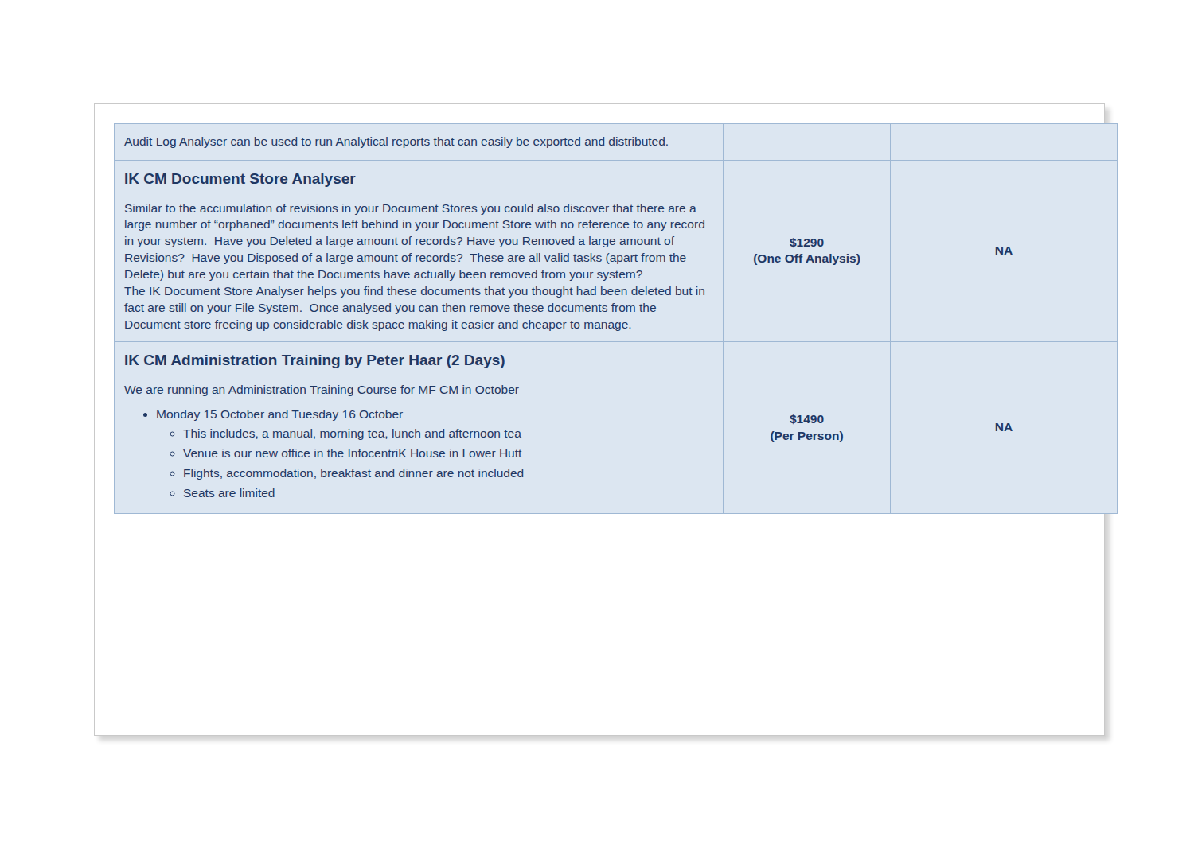| Audit Log Analyser can be used to run Analytical reports that can easily be exported and distributed. | | |
| IK CM Document Store Analyser Similar to the accumulation of revisions in your Document Stores you could also discover that there are a large number of “orphaned” documents left behind in your Document Store with no reference to any record in your system. Have you Deleted a large amount of records? Have you Removed a large amount of Revisions? Have you Disposed of a large amount of records? These are all valid tasks (apart from the Delete) but are you certain that the Documents have actually been removed from your system? The IK Document Store Analyser helps you find these documents that you thought had been deleted but in fact are still on your File System. Once analysed you can then remove these documents from the Document store freeing up considerable disk space making it easier and cheaper to manage. | $1290 (One Off Analysis) | NA |
| IK CM Administration Training by Peter Haar (2 Days) We are running an Administration Training Course for MF CM in October Monday 15 October and Tuesday 16 October This includes, a manual, morning tea, lunch and afternoon tea Venue is our new office in the InfocentriK House in Lower Hutt Flights, accommodation, breakfast and dinner are not included Seats are limited | $1490 (Per Person) | NA |